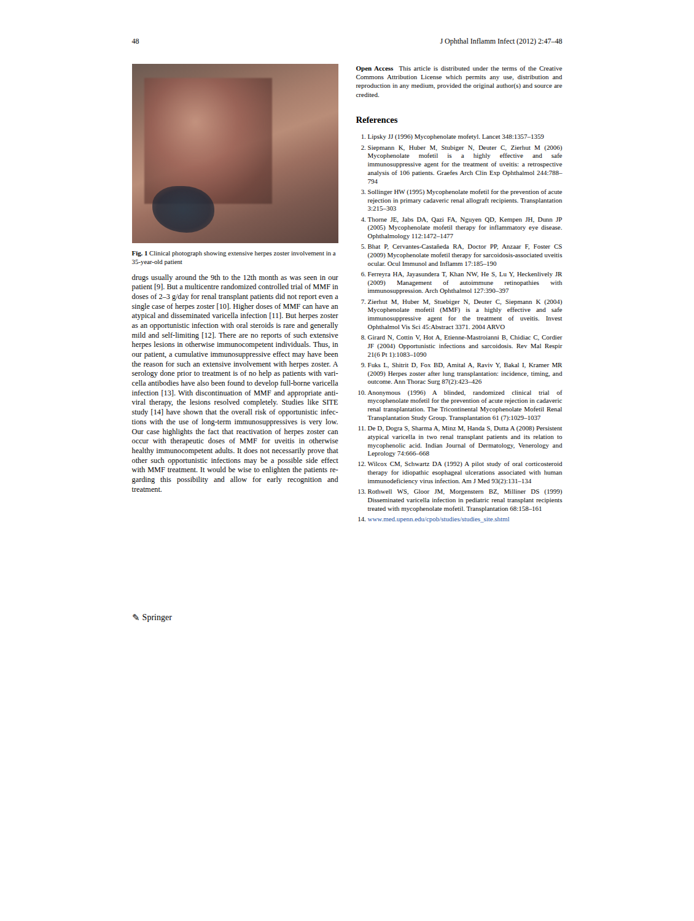48
J Ophthal Inflamm Infect (2012) 2:47–48
Fig. 1 Clinical photograph showing extensive herpes zoster involvement in a 35-year-old patient
drugs usually around the 9th to the 12th month as was seen in our patient [9]. But a multicentre randomized controlled trial of MMF in doses of 2–3 g/day for renal transplant patients did not report even a single case of herpes zoster [10]. Higher doses of MMF can have an atypical and disseminated varicella infection [11]. But herpes zoster as an opportunistic infection with oral steroids is rare and generally mild and self-limiting [12]. There are no reports of such extensive herpes lesions in otherwise immunocompetent individuals. Thus, in our patient, a cumulative immunosuppressive effect may have been the reason for such an extensive involvement with herpes zoster. A serology done prior to treatment is of no help as patients with varicella antibodies have also been found to develop full-borne varicella infection [13]. With discontinuation of MMF and appropriate anti-viral therapy, the lesions resolved completely. Studies like SITE study [14] have shown that the overall risk of opportunistic infections with the use of long-term immunosuppressives is very low. Our case highlights the fact that reactivation of herpes zoster can occur with therapeutic doses of MMF for uveitis in otherwise healthy immunocompetent adults. It does not necessarily prove that other such opportunistic infections may be a possible side effect with MMF treatment. It would be wise to enlighten the patients regarding this possibility and allow for early recognition and treatment.
Open Access This article is distributed under the terms of the Creative Commons Attribution License which permits any use, distribution and reproduction in any medium, provided the original author(s) and source are credited.
References
Lipsky JJ (1996) Mycophenolate mofetyl. Lancet 348:1357–1359
Siepmann K, Huber M, Stubiger N, Deuter C, Zierhut M (2006) Mycophenolate mofetil is a highly effective and safe immunosuppressive agent for the treatment of uveitis: a retrospective analysis of 106 patients. Graefes Arch Clin Exp Ophthalmol 244:788–794
Sollinger HW (1995) Mycophenolate mofetil for the prevention of acute rejection in primary cadaveric renal allograft recipients. Transplantation 3:215–303
Thorne JE, Jabs DA, Qazi FA, Nguyen QD, Kempen JH, Dunn JP (2005) Mycophenolate mofetil therapy for inflammatory eye disease. Ophthalmology 112:1472–1477
Bhat P, Cervantes-Castañeda RA, Doctor PP, Anzaar F, Foster CS (2009) Mycophenolate mofetil therapy for sarcoidosis-associated uveitis ocular. Ocul Immunol and Inflamm 17:185–190
Ferreyra HA, Jayasundera T, Khan NW, He S, Lu Y, Heckenlively JR (2009) Management of autoimmune retinopathies with immunosuppression. Arch Ophthalmol 127:390–397
Zierhut M, Huber M, Stuebiger N, Deuter C, Siepmann K (2004) Mycophenolate mofetil (MMF) is a highly effective and safe immunosuppressive agent for the treatment of uveitis. Invest Ophthalmol Vis Sci 45:Abstract 3371. 2004 ARVO
Girard N, Cottin V, Hot A, Etienne-Mastroianni B, Chidiac C, Cordier JF (2004) Opportunistic infections and sarcoidosis. Rev Mal Respir 21(6 Pt 1):1083–1090
Fuks L, Shitrit D, Fox BD, Amital A, Raviv Y, Bakal I, Kramer MR (2009) Herpes zoster after lung transplantation: incidence, timing, and outcome. Ann Thorac Surg 87(2):423–426
Anonymous (1996) A blinded, randomized clinical trial of mycophenolate mofetil for the prevention of acute rejection in cadaveric renal transplantation. The Tricontinental Mycophenolate Mofetil Renal Transplantation Study Group. Transplantation 61 (7):1029–1037
De D, Dogra S, Sharma A, Minz M, Handa S, Dutta A (2008) Persistent atypical varicella in two renal transplant patients and its relation to mycophenolic acid. Indian Journal of Dermatology, Venerology and Leprology 74:666–668
Wilcox CM, Schwartz DA (1992) A pilot study of oral corticosteroid therapy for idiopathic esophageal ulcerations associated with human immunodeficiency virus infection. Am J Med 93(2):131–134
Rothwell WS, Gloor JM, Morgenstern BZ, Milliner DS (1999) Disseminated varicella infection in pediatric renal transplant recipients treated with mycophenolate mofetil. Transplantation 68:158–161
www.med.upenn.edu/cpob/studies/studies_site.shtml
✎ Springer